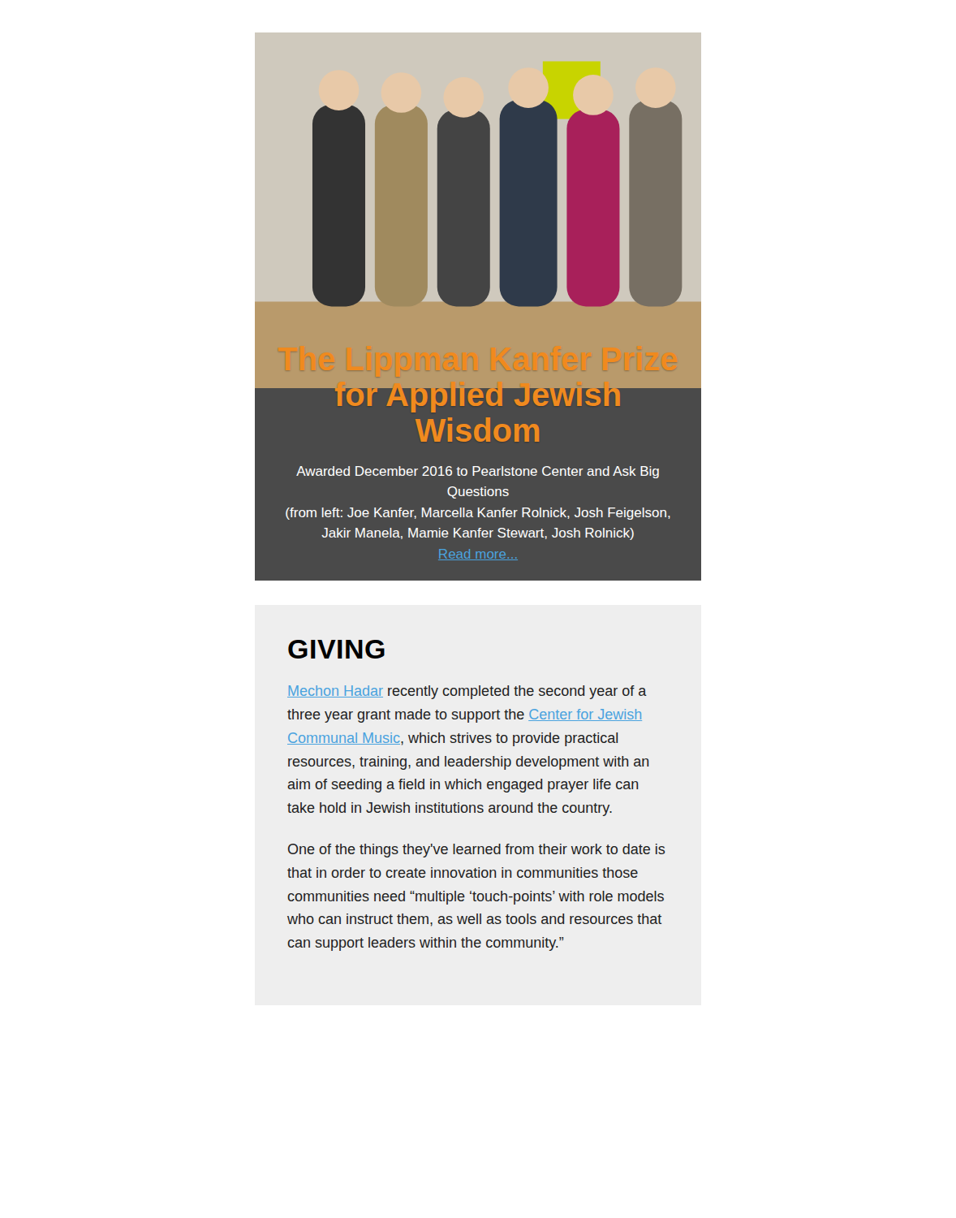The Lippman Kanfer Prize for Applied Jewish Wisdom
Awarded December 2016 to Pearlstone Center and Ask Big Questions
(from left: Joe Kanfer, Marcella Kanfer Rolnick, Josh Feigelson, Jakir Manela, Mamie Kanfer Stewart, Josh Rolnick)
Read more...
GIVING
Mechon Hadar recently completed the second year of a three year grant made to support the Center for Jewish Communal Music, which strives to provide practical resources, training, and leadership development with an aim of seeding a field in which engaged prayer life can take hold in Jewish institutions around the country.
One of the things they've learned from their work to date is that in order to create innovation in communities those communities need “multiple ‘touch-points’ with role models who can instruct them, as well as tools and resources that can support leaders within the community.”